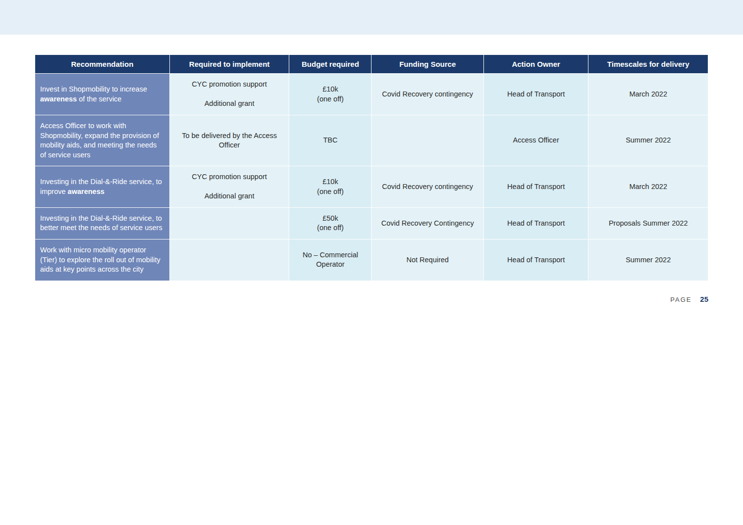| Recommendation | Required to implement | Budget required | Funding Source | Action Owner | Timescales for delivery |
| --- | --- | --- | --- | --- | --- |
| Invest in Shopmobility to increase awareness of the service | CYC promotion support Additional grant | £10k (one off) | Covid Recovery contingency | Head of Transport | March 2022 |
| Access Officer to work with Shopmobility, expand the provision of mobility aids, and meeting the needs of service users | To be delivered by the Access Officer | TBC | | Access Officer | Summer 2022 |
| Investing in the Dial-&-Ride service, to improve awareness | CYC promotion support Additional grant | £10k (one off) | Covid Recovery contingency | Head of Transport | March 2022 |
| Investing in the Dial-&-Ride service, to better meet the needs of service users | | £50k (one off) | Covid Recovery Contingency | Head of Transport | Proposals Summer 2022 |
| Work with micro mobility operator (Tier) to explore the roll out of mobility aids at key points across the city | | No – Commercial Operator | Not Required | Head of Transport | Summer 2022 |
PAGE 25